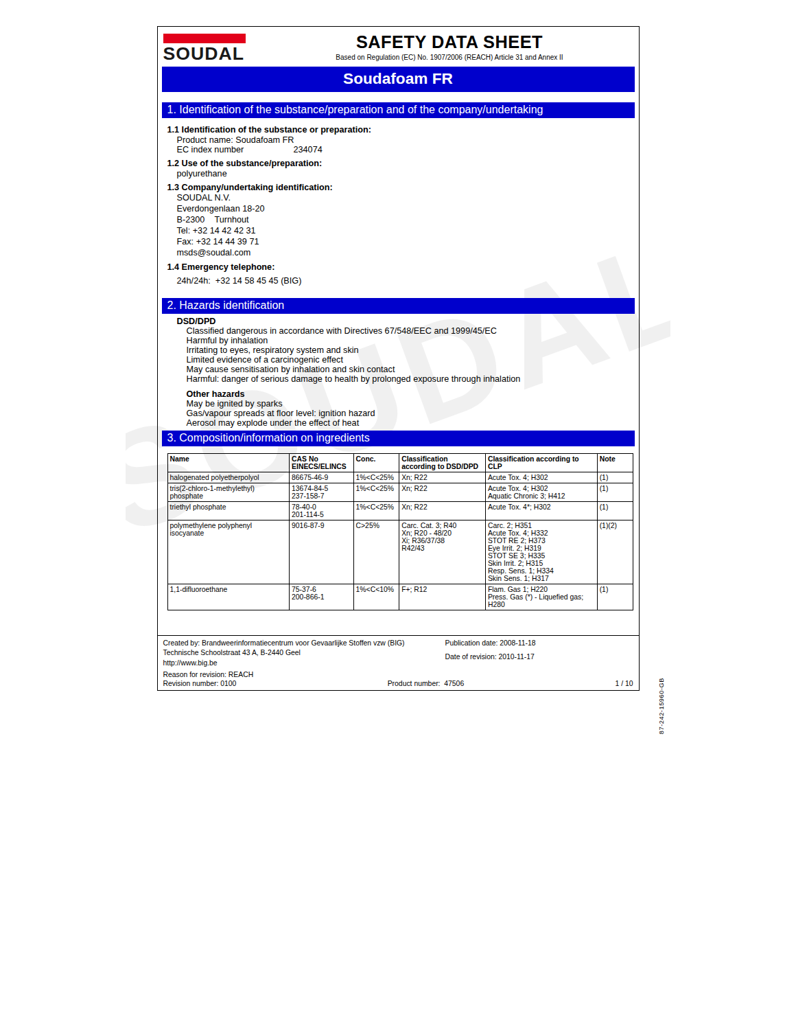SOUDAL
SOUDAL
SAFETY DATA SHEET
Based on Regulation (EC) No. 1907/2006 (REACH) Article 31 and Annex II
Soudafoam FR
1. Identification of the substance/preparation and of the company/undertaking
1.1 Identification of the substance or preparation:
Product name: Soudafoam FR
EC index number 234074
1.2 Use of the substance/preparation:
polyurethane
1.3 Company/undertaking identification:
SOUDAL N.V.
Everdongenlaan 18-20
B-2300 Turnhout
Tel: +32 14 42 42 31
Fax: +32 14 44 39 71
msds@soudal.com
1.4 Emergency telephone:
24h/24h: +32 14 58 45 45 (BIG)
2. Hazards identification
DSD/DPD
Classified dangerous in accordance with Directives 67/548/EEC and 1999/45/EC
Harmful by inhalation
Irritating to eyes, respiratory system and skin
Limited evidence of a carcinogenic effect
May cause sensitisation by inhalation and skin contact
Harmful: danger of serious damage to health by prolonged exposure through inhalation
Other hazards
May be ignited by sparks
Gas/vapour spreads at floor level: ignition hazard
Aerosol may explode under the effect of heat
3. Composition/information on ingredients
| Name | CAS No EINECS/ELINCS | Conc. | Classification according to DSD/DPD | Classification according to CLP | Note |
| --- | --- | --- | --- | --- | --- |
| halogenated polyetherpolyol | 86675-46-9 | 1%<C<25% | Xn; R22 | Acute Tox. 4; H302 | (1) |
| tris(2-chloro-1-methylethyl) phosphate | 13674-84-5 237-158-7 | 1%<C<25% | Xn; R22 | Acute Tox. 4; H302 Aquatic Chronic 3; H412 | (1) |
| triethyl phosphate | 78-40-0 201-114-5 | 1%<C<25% | Xn; R22 | Acute Tox. 4*; H302 | (1) |
| polymethylene polyphenyl isocyanate | 9016-87-9 | C>25% | Carc. Cat. 3; R40 Xn; R20 - 48/20 Xi; R36/37/38 R42/43 | Carc. 2; H351 Acute Tox. 4; H332 STOT RE 2; H373 Eye Irrit. 2; H319 STOT SE 3; H335 Skin Irrit. 2; H315 Resp. Sens. 1; H334 Skin Sens. 1; H317 | (1)(2) |
| 1,1-difluoroethane | 75-37-6 200-866-1 | 1%<C<10% | F+; R12 | Flam. Gas 1; H220 Press. Gas (*) - Liquefied gas; H280 | (1) |
Created by: Brandweerinformatiecentrum voor Gevaarlijke Stoffen vzw (BIG)
Technische Schoolstraat 43 A, B-2440 Geel
http://www.big.be
Publication date: 2008-11-18
Date of revision: 2010-11-17
Reason for revision: REACH
Revision number: 0100
Product number: 47506
1 / 10
87-242-15960-GB